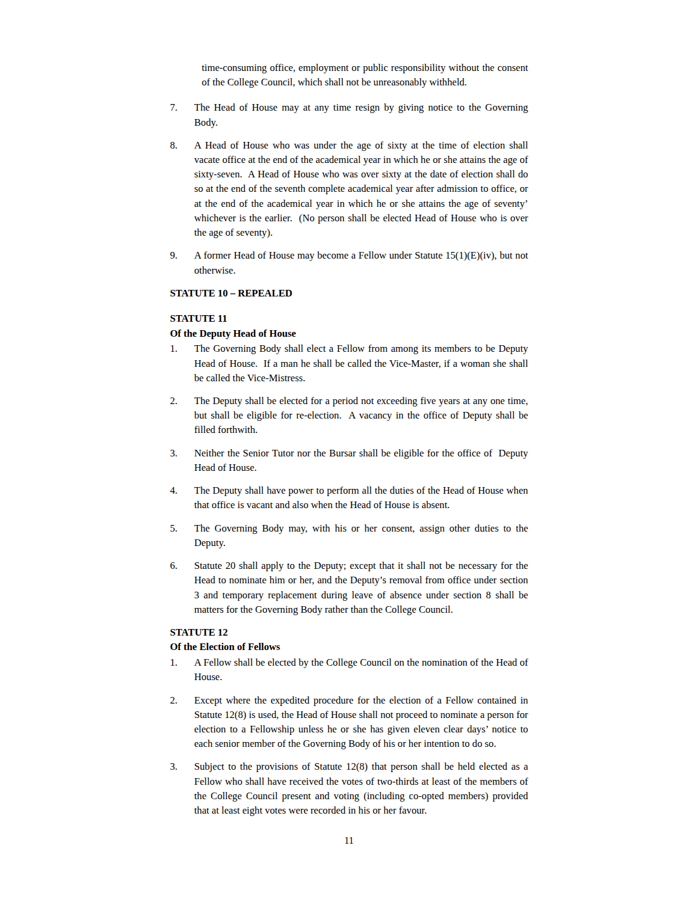time-consuming office, employment or public responsibility without the consent of the College Council, which shall not be unreasonably withheld.
7. The Head of House may at any time resign by giving notice to the Governing Body.
8. A Head of House who was under the age of sixty at the time of election shall vacate office at the end of the academical year in which he or she attains the age of sixty-seven. A Head of House who was over sixty at the date of election shall do so at the end of the seventh complete academical year after admission to office, or at the end of the academical year in which he or she attains the age of seventy’ whichever is the earlier. (No person shall be elected Head of House who is over the age of seventy).
9. A former Head of House may become a Fellow under Statute 15(1)(E)(iv), but not otherwise.
STATUTE 10 – REPEALED
STATUTE 11
Of the Deputy Head of House
1. The Governing Body shall elect a Fellow from among its members to be Deputy Head of House. If a man he shall be called the Vice-Master, if a woman she shall be called the Vice-Mistress.
2. The Deputy shall be elected for a period not exceeding five years at any one time, but shall be eligible for re-election. A vacancy in the office of Deputy shall be filled forthwith.
3. Neither the Senior Tutor nor the Bursar shall be eligible for the office of Deputy Head of House.
4. The Deputy shall have power to perform all the duties of the Head of House when that office is vacant and also when the Head of House is absent.
5. The Governing Body may, with his or her consent, assign other duties to the Deputy.
6. Statute 20 shall apply to the Deputy; except that it shall not be necessary for the Head to nominate him or her, and the Deputy’s removal from office under section 3 and temporary replacement during leave of absence under section 8 shall be matters for the Governing Body rather than the College Council.
STATUTE 12
Of the Election of Fellows
1. A Fellow shall be elected by the College Council on the nomination of the Head of House.
2. Except where the expedited procedure for the election of a Fellow contained in Statute 12(8) is used, the Head of House shall not proceed to nominate a person for election to a Fellowship unless he or she has given eleven clear days’ notice to each senior member of the Governing Body of his or her intention to do so.
3. Subject to the provisions of Statute 12(8) that person shall be held elected as a Fellow who shall have received the votes of two-thirds at least of the members of the College Council present and voting (including co-opted members) provided that at least eight votes were recorded in his or her favour.
11